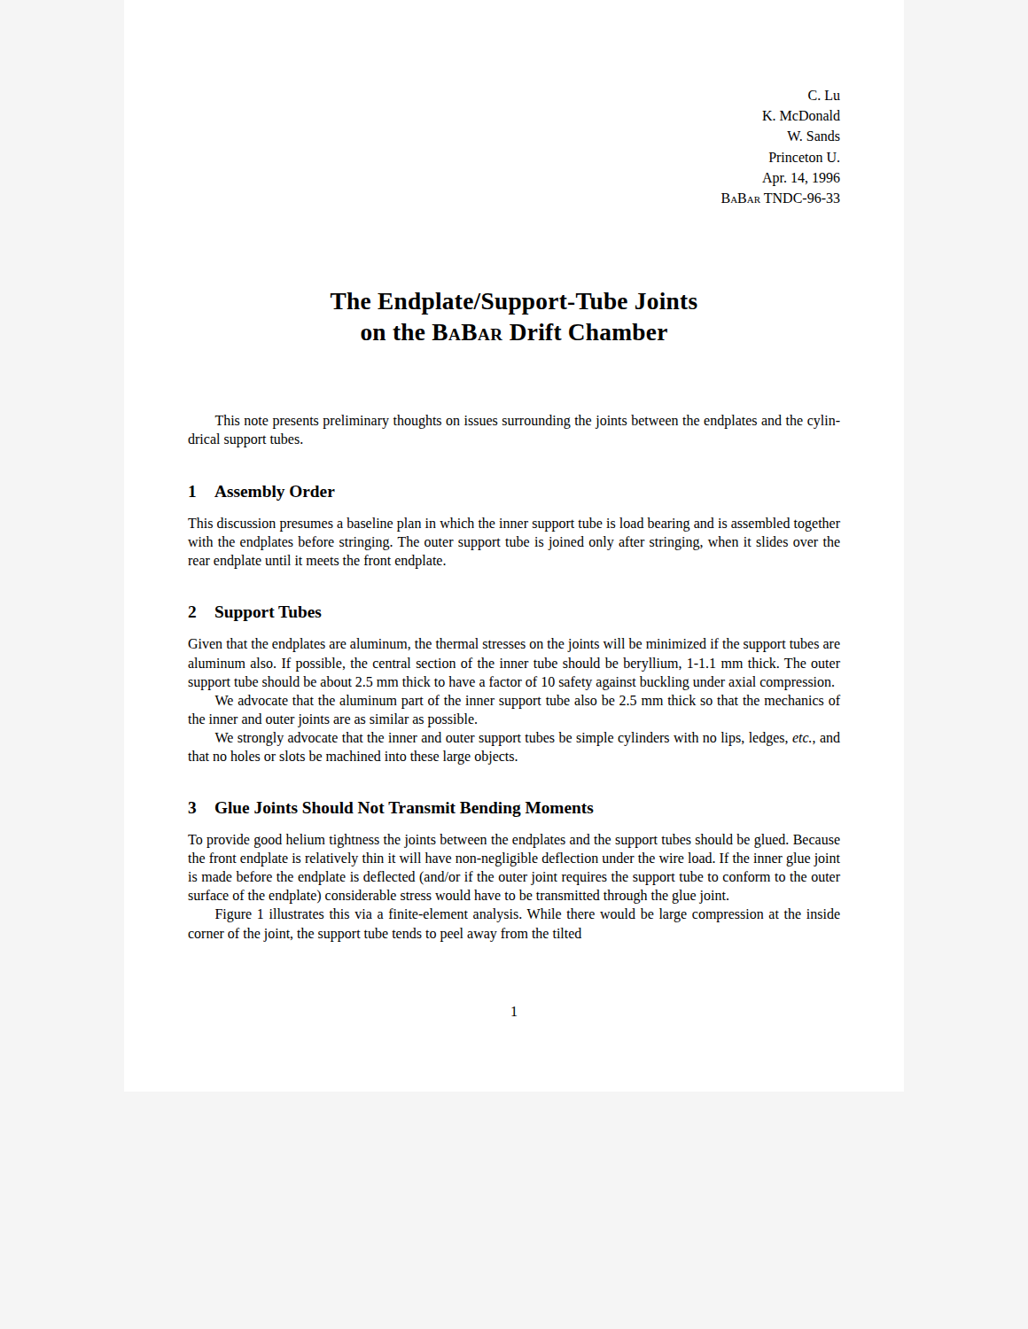C. Lu
K. McDonald
W. Sands
Princeton U.
Apr. 14, 1996
BaBar TNDC-96-33
The Endplate/Support-Tube Joints
on the BaBar Drift Chamber
This note presents preliminary thoughts on issues surrounding the joints between the endplates and the cylindrical support tubes.
1 Assembly Order
This discussion presumes a baseline plan in which the inner support tube is load bearing and is assembled together with the endplates before stringing. The outer support tube is joined only after stringing, when it slides over the rear endplate until it meets the front endplate.
2 Support Tubes
Given that the endplates are aluminum, the thermal stresses on the joints will be minimized if the support tubes are aluminum also. If possible, the central section of the inner tube should be beryllium, 1-1.1 mm thick. The outer support tube should be about 2.5 mm thick to have a factor of 10 safety against buckling under axial compression.
We advocate that the aluminum part of the inner support tube also be 2.5 mm thick so that the mechanics of the inner and outer joints are as similar as possible.
We strongly advocate that the inner and outer support tubes be simple cylinders with no lips, ledges, etc., and that no holes or slots be machined into these large objects.
3 Glue Joints Should Not Transmit Bending Moments
To provide good helium tightness the joints between the endplates and the support tubes should be glued. Because the front endplate is relatively thin it will have non-negligible deflection under the wire load. If the inner glue joint is made before the endplate is deflected (and/or if the outer joint requires the support tube to conform to the outer surface of the endplate) considerable stress would have to be transmitted through the glue joint.
Figure 1 illustrates this via a finite-element analysis. While there would be large compression at the inside corner of the joint, the support tube tends to peel away from the tilted
1